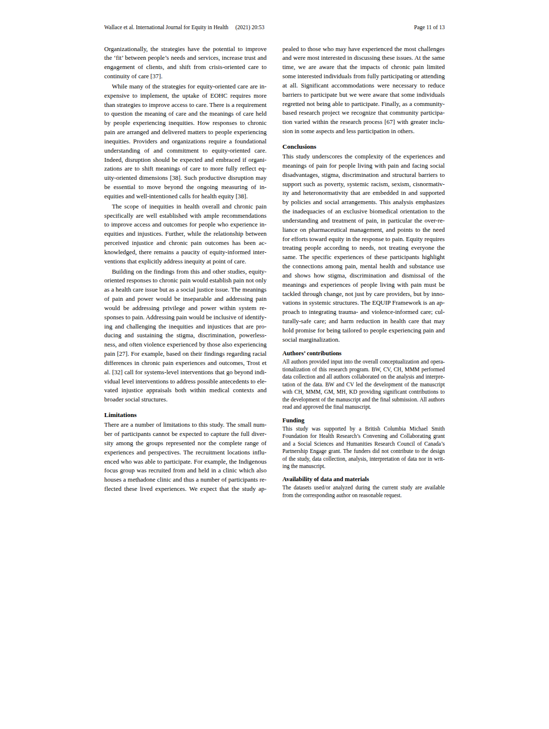Wallace et al. International Journal for Equity in Health (2021) 20:53
Page 11 of 13
Organizationally, the strategies have the potential to improve the ‘fit’ between people’s needs and services, increase trust and engagement of clients, and shift from crisis-oriented care to continuity of care [37].
While many of the strategies for equity-oriented care are inexpensive to implement, the uptake of EOHC requires more than strategies to improve access to care. There is a requirement to question the meaning of care and the meanings of care held by people experiencing inequities. How responses to chronic pain are arranged and delivered matters to people experiencing inequities. Providers and organizations require a foundational understanding of and commitment to equity-oriented care. Indeed, disruption should be expected and embraced if organizations are to shift meanings of care to more fully reflect equity-oriented dimensions [38]. Such productive disruption may be essential to move beyond the ongoing measuring of inequities and well-intentioned calls for health equity [38].
The scope of inequities in health overall and chronic pain specifically are well established with ample recommendations to improve access and outcomes for people who experience inequities and injustices. Further, while the relationship between perceived injustice and chronic pain outcomes has been acknowledged, there remains a paucity of equity-informed interventions that explicitly address inequity at point of care.
Building on the findings from this and other studies, equity-oriented responses to chronic pain would establish pain not only as a health care issue but as a social justice issue. The meanings of pain and power would be inseparable and addressing pain would be addressing privilege and power within system responses to pain. Addressing pain would be inclusive of identifying and challenging the inequities and injustices that are producing and sustaining the stigma, discrimination, powerlessness, and often violence experienced by those also experiencing pain [27]. For example, based on their findings regarding racial differences in chronic pain experiences and outcomes, Trost et al. [32] call for systems-level interventions that go beyond individual level interventions to address possible antecedents to elevated injustice appraisals both within medical contexts and broader social structures.
Limitations
There are a number of limitations to this study. The small number of participants cannot be expected to capture the full diversity among the groups represented nor the complete range of experiences and perspectives. The recruitment locations influenced who was able to participate. For example, the Indigenous focus group was recruited from and held in a clinic which also houses a methadone clinic and thus a number of participants reflected these lived experiences. We expect that the study appealed to those who may have experienced the most challenges and were most interested in discussing these issues. At the same time, we are aware that the impacts of chronic pain limited some interested individuals from fully participating or attending at all. Significant accommodations were necessary to reduce barriers to participate but we were aware that some individuals regretted not being able to participate. Finally, as a community-based research project we recognize that community participation varied within the research process [67] with greater inclusion in some aspects and less participation in others.
Conclusions
This study underscores the complexity of the experiences and meanings of pain for people living with pain and facing social disadvantages, stigma, discrimination and structural barriers to support such as poverty, systemic racism, sexism, cisnormativity and heteronormativity that are embedded in and supported by policies and social arrangements. This analysis emphasizes the inadequacies of an exclusive biomedical orientation to the understanding and treatment of pain, in particular the over-reliance on pharmaceutical management, and points to the need for efforts toward equity in the response to pain. Equity requires treating people according to needs, not treating everyone the same. The specific experiences of these participants highlight the connections among pain, mental health and substance use and shows how stigma, discrimination and dismissal of the meanings and experiences of people living with pain must be tackled through change, not just by care providers, but by innovations in systemic structures. The EQUIP Framework is an approach to integrating trauma- and violence-informed care; culturally-safe care; and harm reduction in health care that may hold promise for being tailored to people experiencing pain and social marginalization.
Authors’ contributions
All authors provided input into the overall conceptualization and operationalization of this research program. BW, CV, CH, MMM performed data collection and all authors collaborated on the analysis and interpretation of the data. BW and CV led the development of the manuscript with CH, MMM, GM, MH, KD providing significant contributions to the development of the manuscript and the final submission. All authors read and approved the final manuscript.
Funding
This study was supported by a British Columbia Michael Smith Foundation for Health Research’s Convening and Collaborating grant and a Social Sciences and Humanities Research Council of Canada’s Partnership Engage grant. The funders did not contribute to the design of the study, data collection, analysis, interpretation of data nor in writing the manuscript.
Availability of data and materials
The datasets used/or analyzed during the current study are available from the corresponding author on reasonable request.